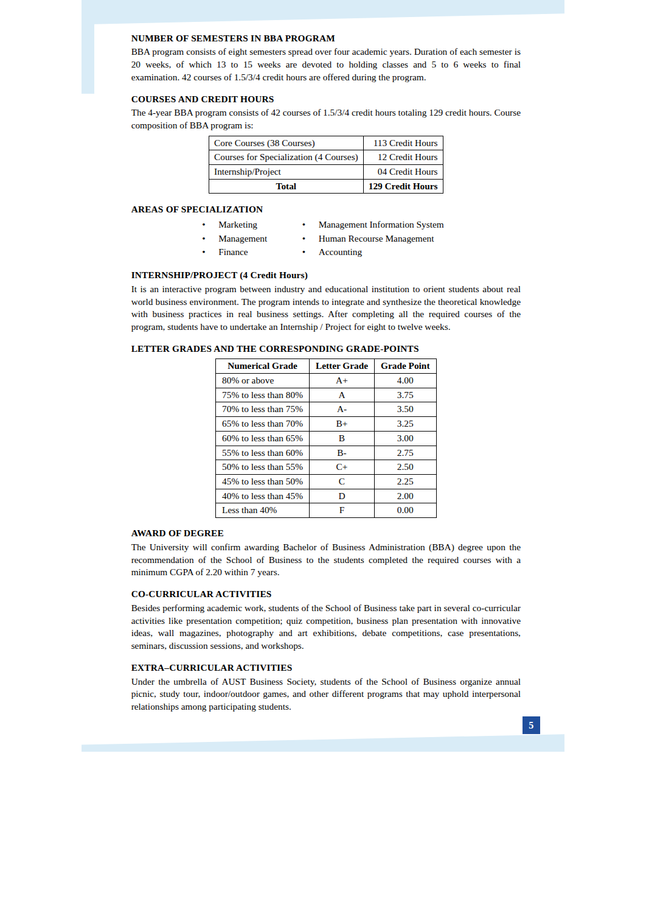NUMBER OF SEMESTERS IN BBA PROGRAM
BBA program consists of eight semesters spread over four academic years. Duration of each semester is 20 weeks, of which 13 to 15 weeks are devoted to holding classes and 5 to 6 weeks to final examination. 42 courses of 1.5/3/4 credit hours are offered during the program.
COURSES AND CREDIT HOURS
The 4-year BBA program consists of 42 courses of 1.5/3/4 credit hours totaling 129 credit hours. Course composition of BBA program is:
| Core Courses (38 Courses) | 113 Credit Hours |
| Courses for Specialization (4 Courses) | 12 Credit Hours |
| Internship/Project | 04 Credit Hours |
| Total | 129 Credit Hours |
AREAS OF SPECIALIZATION
| Marketing | Management Information System |
| Management | Human Recourse Management |
| Finance | Accounting |
INTERNSHIP/PROJECT (4 Credit Hours)
It is an interactive program between industry and educational institution to orient students about real world business environment. The program intends to integrate and synthesize the theoretical knowledge with business practices in real business settings. After completing all the required courses of the program, students have to undertake an Internship / Project for eight to twelve weeks.
LETTER GRADES AND THE CORRESPONDING GRADE-POINTS
| Numerical Grade | Letter Grade | Grade Point |
| --- | --- | --- |
| 80% or above | A+ | 4.00 |
| 75% to less than 80% | A | 3.75 |
| 70% to less than 75% | A- | 3.50 |
| 65% to less than 70% | B+ | 3.25 |
| 60% to less than 65% | B | 3.00 |
| 55% to less than 60% | B- | 2.75 |
| 50% to less than 55% | C+ | 2.50 |
| 45% to less than 50% | C | 2.25 |
| 40% to less than 45% | D | 2.00 |
| Less than 40% | F | 0.00 |
AWARD OF DEGREE
The University will confirm awarding Bachelor of Business Administration (BBA) degree upon the recommendation of the School of Business to the students completed the required courses with a minimum CGPA of 2.20 within 7 years.
CO-CURRICULAR ACTIVITIES
Besides performing academic work, students of the School of Business take part in several co-curricular activities like presentation competition; quiz competition, business plan presentation with innovative ideas, wall magazines, photography and art exhibitions, debate competitions, case presentations, seminars, discussion sessions, and workshops.
EXTRA–CURRICULAR ACTIVITIES
Under the umbrella of AUST Business Society, students of the School of Business organize annual picnic, study tour, indoor/outdoor games, and other different programs that may uphold interpersonal relationships among participating students.
5